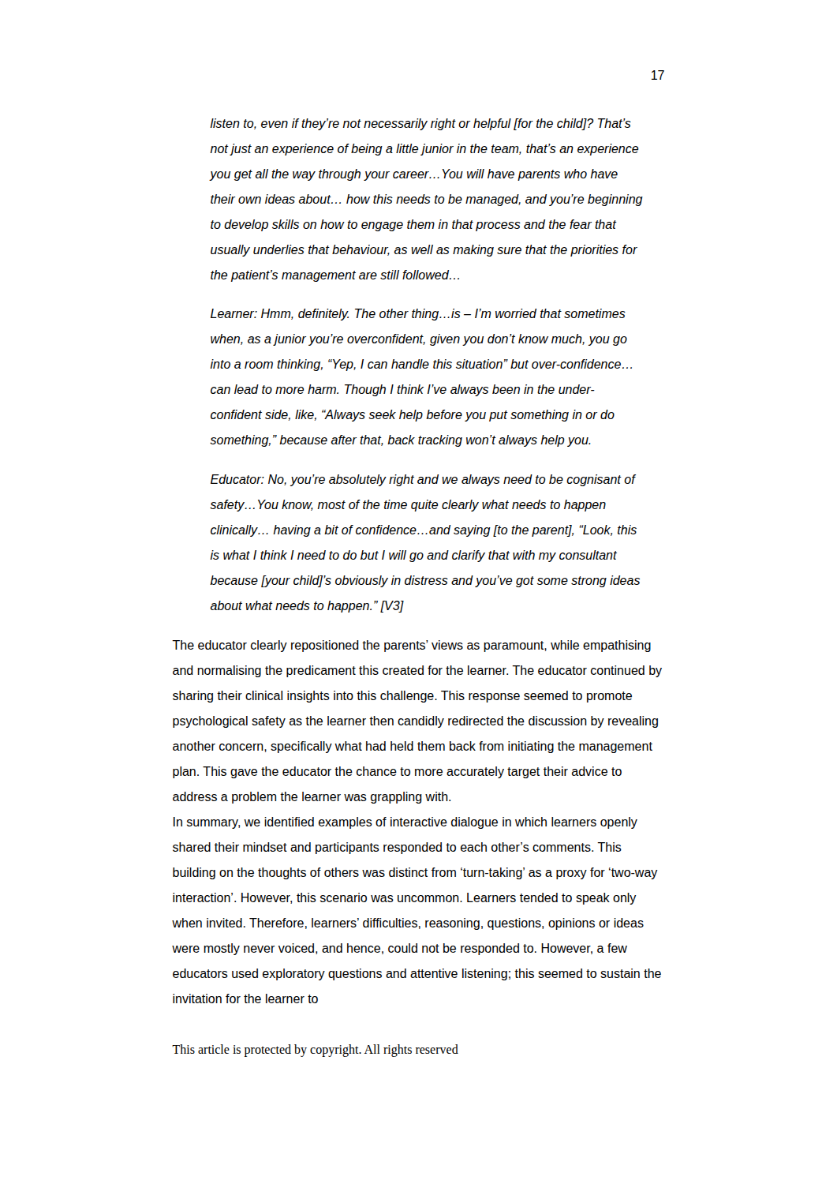17
listen to, even if they’re not necessarily right or helpful [for the child]? That’s not just an experience of being a little junior in the team, that’s an experience you get all the way through your career…You will have parents who have their own ideas about… how this needs to be managed, and you’re beginning to develop skills on how to engage them in that process and the fear that usually underlies that behaviour, as well as making sure that the priorities for the patient’s management are still followed…
Learner: Hmm, definitely. The other thing…is – I’m worried that sometimes when, as a junior you’re overconfident, given you don’t know much, you go into a room thinking, “Yep, I can handle this situation” but over-confidence…can lead to more harm. Though I think I’ve always been in the under-confident side, like, “Always seek help before you put something in or do something,” because after that, back tracking won’t always help you.
Educator: No, you’re absolutely right and we always need to be cognisant of safety…You know, most of the time quite clearly what needs to happen clinically… having a bit of confidence…and saying [to the parent], “Look, this is what I think I need to do but I will go and clarify that with my consultant because [your child]’s obviously in distress and you’ve got some strong ideas about what needs to happen.” [V3]
The educator clearly repositioned the parents’ views as paramount, while empathising and normalising the predicament this created for the learner. The educator continued by sharing their clinical insights into this challenge. This response seemed to promote psychological safety as the learner then candidly redirected the discussion by revealing another concern, specifically what had held them back from initiating the management plan. This gave the educator the chance to more accurately target their advice to address a problem the learner was grappling with.
In summary, we identified examples of interactive dialogue in which learners openly shared their mindset and participants responded to each other’s comments. This building on the thoughts of others was distinct from ‘turn-taking’ as a proxy for ‘two-way interaction’. However, this scenario was uncommon. Learners tended to speak only when invited. Therefore, learners’ difficulties, reasoning, questions, opinions or ideas were mostly never voiced, and hence, could not be responded to. However, a few educators used exploratory questions and attentive listening; this seemed to sustain the invitation for the learner to
This article is protected by copyright. All rights reserved